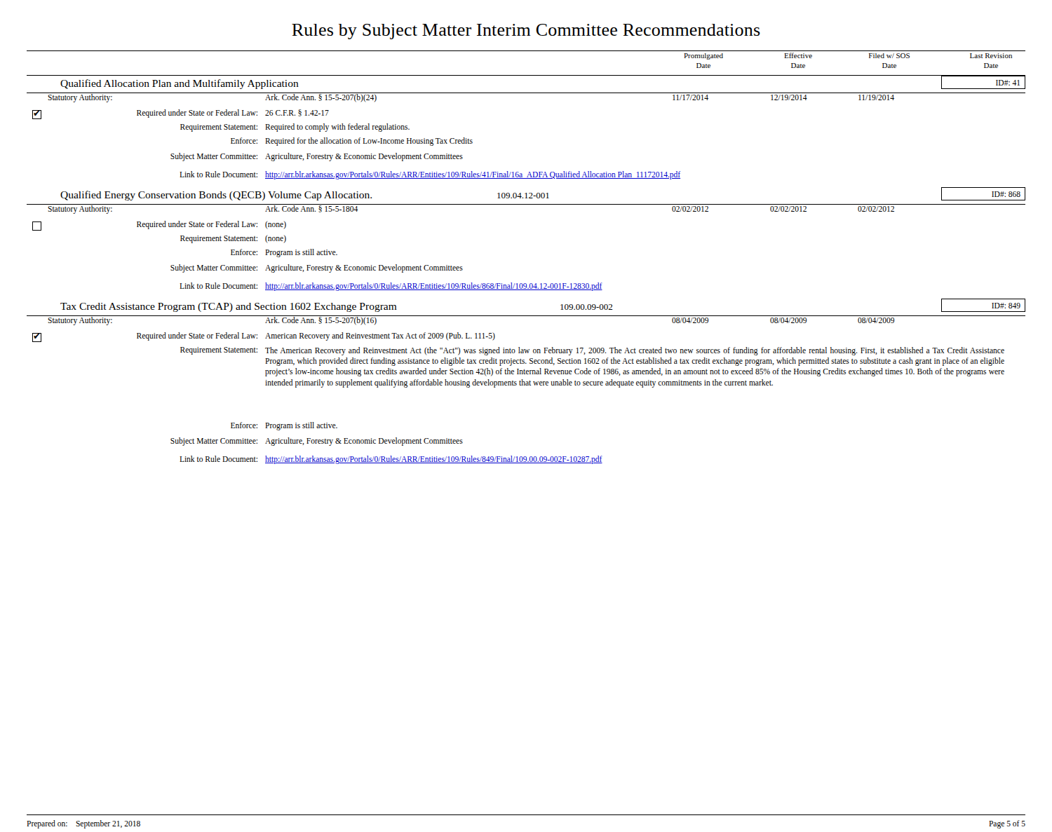Rules by Subject Matter Interim Committee Recommendations
Promulgated
Date Effective
Date Filed w/ SOS
Date Last Revision
Date
Qualified Allocation Plan and Multifamily Application ID#: 41
Statutory Authority: Ark. Code Ann. § 15-5-207(b)(24) 11/17/2014 12/19/2014 11/19/2014
Required under State or Federal Law: 26 C.F.R. § 1.42-17
Requirement Statement: Required to comply with federal regulations.
Enforce: Required for the allocation of Low-Income Housing Tax Credits
Subject Matter Committee: Agriculture, Forestry & Economic Development Committees
Link to Rule Document: http://arr.blr.arkansas.gov/Portals/0/Rules/ARR/Entities/109/Rules/41/Final/16a_ADFA Qualified Allocation Plan_11172014.pdf
Qualified Energy Conservation Bonds (QECB) Volume Cap Allocation. 109.04.12-001 ID#: 868
Statutory Authority: Ark. Code Ann. § 15-5-1804 02/02/2012 02/02/2012 02/02/2012
Required under State or Federal Law: (none)
Requirement Statement: (none)
Enforce: Program is still active.
Subject Matter Committee: Agriculture, Forestry & Economic Development Committees
Link to Rule Document: http://arr.blr.arkansas.gov/Portals/0/Rules/ARR/Entities/109/Rules/868/Final/109.04.12-001F-12830.pdf
Tax Credit Assistance Program (TCAP) and Section 1602 Exchange Program 109.00.09-002 ID#: 849
Statutory Authority: Ark. Code Ann. § 15-5-207(b)(16) 08/04/2009 08/04/2009 08/04/2009
Required under State or Federal Law: American Recovery and Reinvestment Tax Act of 2009 (Pub. L. 111-5)
Requirement Statement: The American Recovery and Reinvestment Act (the "Act") was signed into law on February 17, 2009. The Act created two new sources of funding for affordable rental housing. First, it established a Tax Credit Assistance Program, which provided direct funding assistance to eligible tax credit projects. Second, Section 1602 of the Act established a tax credit exchange program, which permitted states to substitute a cash grant in place of an eligible project’s low-income housing tax credits awarded under Section 42(h) of the Internal Revenue Code of 1986, as amended, in an amount not to exceed 85% of the Housing Credits exchanged times 10. Both of the programs were intended primarily to supplement qualifying affordable housing developments that were unable to secure adequate equity commitments in the current market.
Enforce: Program is still active.
Subject Matter Committee: Agriculture, Forestry & Economic Development Committees
Link to Rule Document: http://arr.blr.arkansas.gov/Portals/0/Rules/ARR/Entities/109/Rules/849/Final/109.00.09-002F-10287.pdf
Prepared on: September 21, 2018 Page 5 of 5